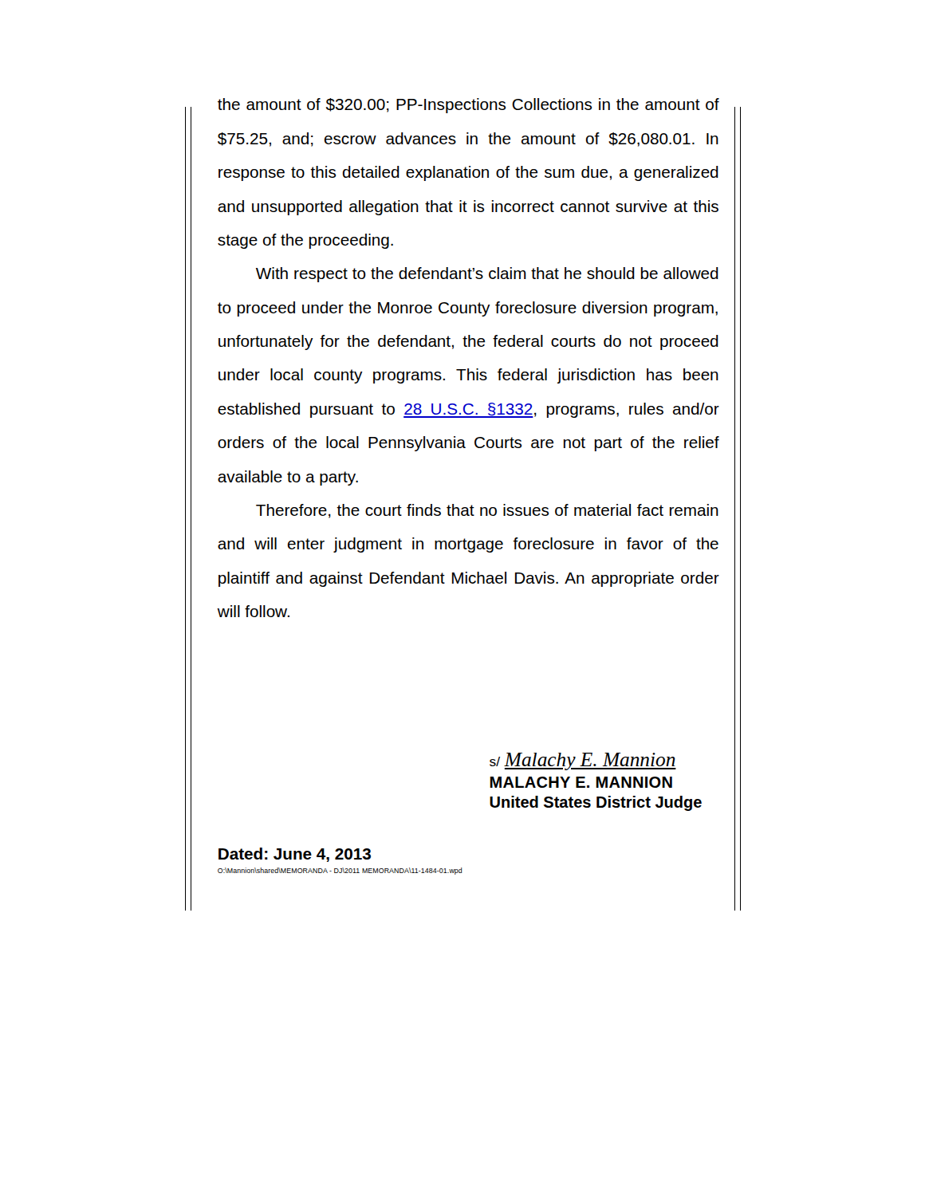the amount of $320.00; PP-Inspections Collections in the amount of $75.25, and; escrow advances in the amount of $26,080.01. In response to this detailed explanation of the sum due, a generalized and unsupported allegation that it is incorrect cannot survive at this stage of the proceeding.
With respect to the defendant’s claim that he should be allowed to proceed under the Monroe County foreclosure diversion program, unfortunately for the defendant, the federal courts do not proceed under local county programs. This federal jurisdiction has been established pursuant to 28 U.S.C. §1332, programs, rules and/or orders of the local Pennsylvania Courts are not part of the relief available to a party.
Therefore, the court finds that no issues of material fact remain and will enter judgment in mortgage foreclosure in favor of the plaintiff and against Defendant Michael Davis. An appropriate order will follow.
s/Malachy E. Mannion
MALACHY E. MANNION
United States District Judge
Dated: June 4, 2013
O:\Mannion\shared\MEMORANDA - DJ\2011 MEMORANDA\11-1484-01.wpd